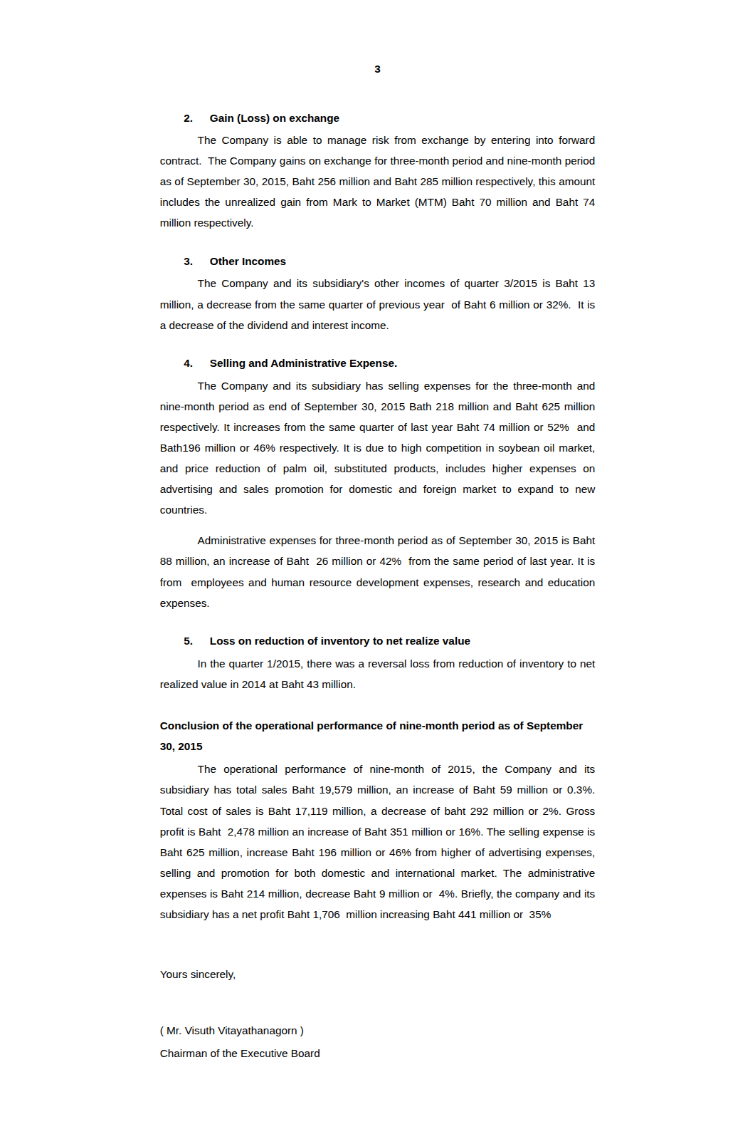3
2. Gain (Loss) on exchange
The Company is able to manage risk from exchange by entering into forward contract. The Company gains on exchange for three-month period and nine-month period as of September 30, 2015, Baht 256 million and Baht 285 million respectively, this amount includes the unrealized gain from Mark to Market (MTM) Baht 70 million and Baht 74 million respectively.
3. Other Incomes
The Company and its subsidiary's other incomes of quarter 3/2015 is Baht 13 million, a decrease from the same quarter of previous year of Baht 6 million or 32%. It is a decrease of the dividend and interest income.
4. Selling and Administrative Expense.
The Company and its subsidiary has selling expenses for the three-month and nine-month period as end of September 30, 2015 Bath 218 million and Baht 625 million respectively. It increases from the same quarter of last year Baht 74 million or 52% and Bath196 million or 46% respectively. It is due to high competition in soybean oil market, and price reduction of palm oil, substituted products, includes higher expenses on advertising and sales promotion for domestic and foreign market to expand to new countries.
Administrative expenses for three-month period as of September 30, 2015 is Baht 88 million, an increase of Baht 26 million or 42% from the same period of last year. It is from employees and human resource development expenses, research and education expenses.
5. Loss on reduction of inventory to net realize value
In the quarter 1/2015, there was a reversal loss from reduction of inventory to net realized value in 2014 at Baht 43 million.
Conclusion of the operational performance of nine-month period as of September 30, 2015
The operational performance of nine-month of 2015, the Company and its subsidiary has total sales Baht 19,579 million, an increase of Baht 59 million or 0.3%. Total cost of sales is Baht 17,119 million, a decrease of baht 292 million or 2%. Gross profit is Baht 2,478 million an increase of Baht 351 million or 16%. The selling expense is Baht 625 million, increase Baht 196 million or 46% from higher of advertising expenses, selling and promotion for both domestic and international market. The administrative expenses is Baht 214 million, decrease Baht 9 million or 4%. Briefly, the company and its subsidiary has a net profit Baht 1,706 million increasing Baht 441 million or 35%
Yours sincerely,
( Mr. Visuth Vitayathanagorn )
Chairman of the Executive Board